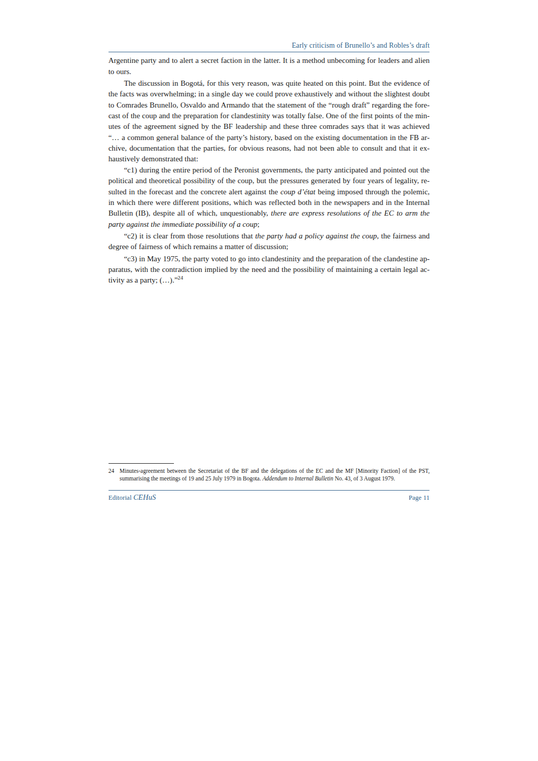Early criticism of Brunello’s and Robles’s draft
Argentine party and to alert a secret faction in the latter. It is a method unbecoming for leaders and alien to ours.
The discussion in Bogotá, for this very reason, was quite heated on this point. But the evidence of the facts was overwhelming; in a single day we could prove exhaustively and without the slightest doubt to Comrades Brunello, Osvaldo and Armando that the statement of the “rough draft” regarding the forecast of the coup and the preparation for clandestinity was totally false. One of the first points of the minutes of the agreement signed by the BF leadership and these three comrades says that it was achieved “… a common general balance of the party’s history, based on the existing documentation in the FB archive, documentation that the parties, for obvious reasons, had not been able to consult and that it exhaustively demonstrated that:
“c1) during the entire period of the Peronist governments, the party anticipated and pointed out the political and theoretical possibility of the coup, but the pressures generated by four years of legality, resulted in the forecast and the concrete alert against the coup d’état being imposed through the polemic, in which there were different positions, which was reflected both in the newspapers and in the Internal Bulletin (IB), despite all of which, unquestionably, there are express resolutions of the EC to arm the party against the immediate possibility of a coup;
“c2) it is clear from those resolutions that the party had a policy against the coup, the fairness and degree of fairness of which remains a matter of discussion;
“c3) in May 1975, the party voted to go into clandestinity and the preparation of the clandestine apparatus, with the contradiction implied by the need and the possibility of maintaining a certain legal activity as a party; (…).”24
24 Minutes-agreement between the Secretariat of the BF and the delegations of the EC and the MF [Minority Faction] of the PST, summarising the meetings of 19 and 25 July 1979 in Bogota. Addendum to Internal Bulletin No. 43, of 3 August 1979.
Editorial CEHuS Page 11